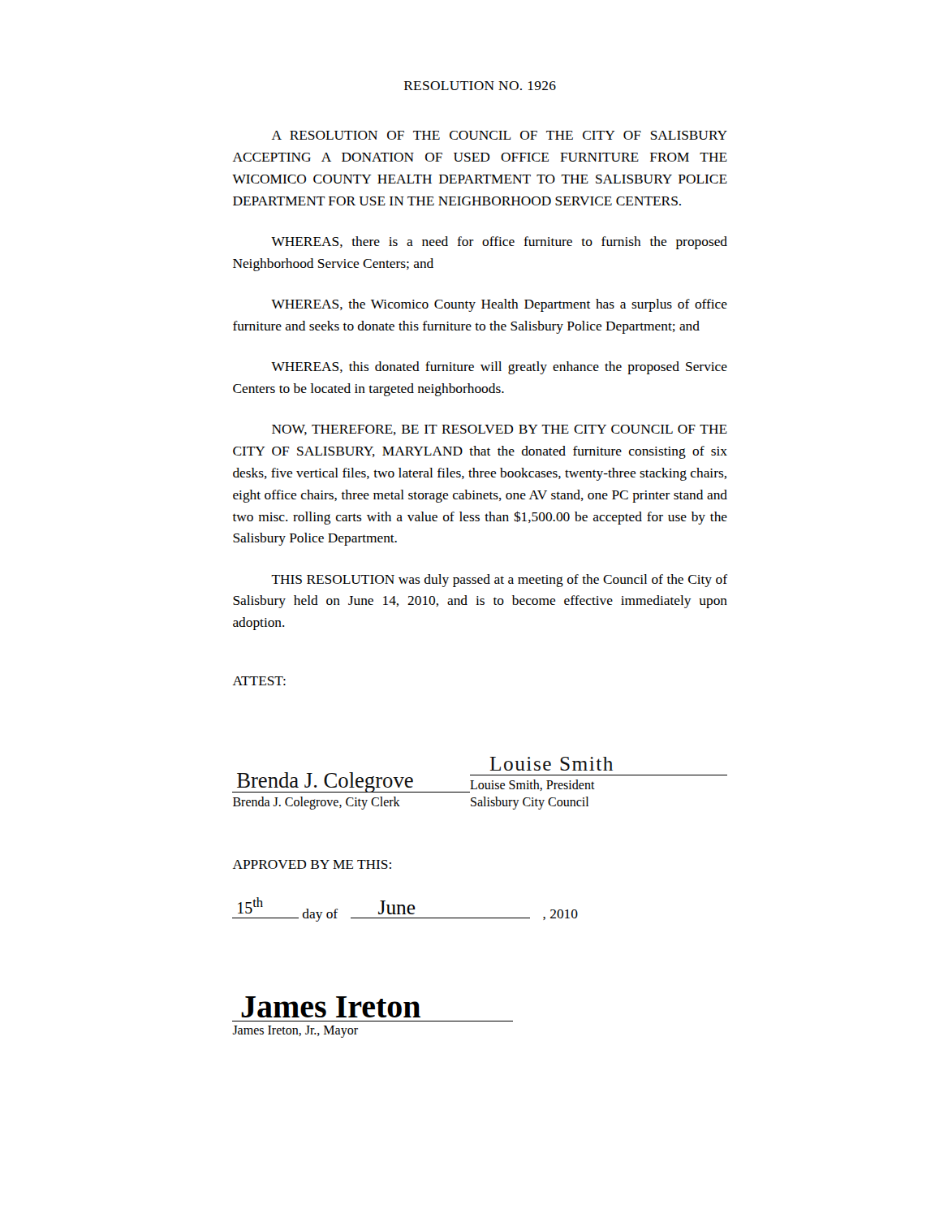RESOLUTION NO. 1926
A resolution of the Council of the City of Salisbury accepting a donation of used office furniture from the Wicomico County Health Department to the Salisbury Police Department for use in the Neighborhood Service Centers.
WHEREAS, there is a need for office furniture to furnish the proposed Neighborhood Service Centers; and
WHEREAS, the Wicomico County Health Department has a surplus of office furniture and seeks to donate this furniture to the Salisbury Police Department; and
WHEREAS, this donated furniture will greatly enhance the proposed Service Centers to be located in targeted neighborhoods.
NOW, THEREFORE, BE IT RESOLVED BY THE CITY COUNCIL OF THE CITY OF SALISBURY, MARYLAND that the donated furniture consisting of six desks, five vertical files, two lateral files, three bookcases, twenty-three stacking chairs, eight office chairs, three metal storage cabinets, one AV stand, one PC printer stand and two misc. rolling carts with a value of less than $1,500.00 be accepted for use by the Salisbury Police Department.
THIS RESOLUTION was duly passed at a meeting of the Council of the City of Salisbury held on June 14, 2010, and is to become effective immediately upon adoption.
ATTEST:
| Brenda J. Colegrove Brenda J. Colegrove, City Clerk | Louise Smith Louise Smith, President Salisbury City Council |
APPROVED BY ME THIS:
15th day of June , 2010
James Ireton
James Ireton, Jr., Mayor